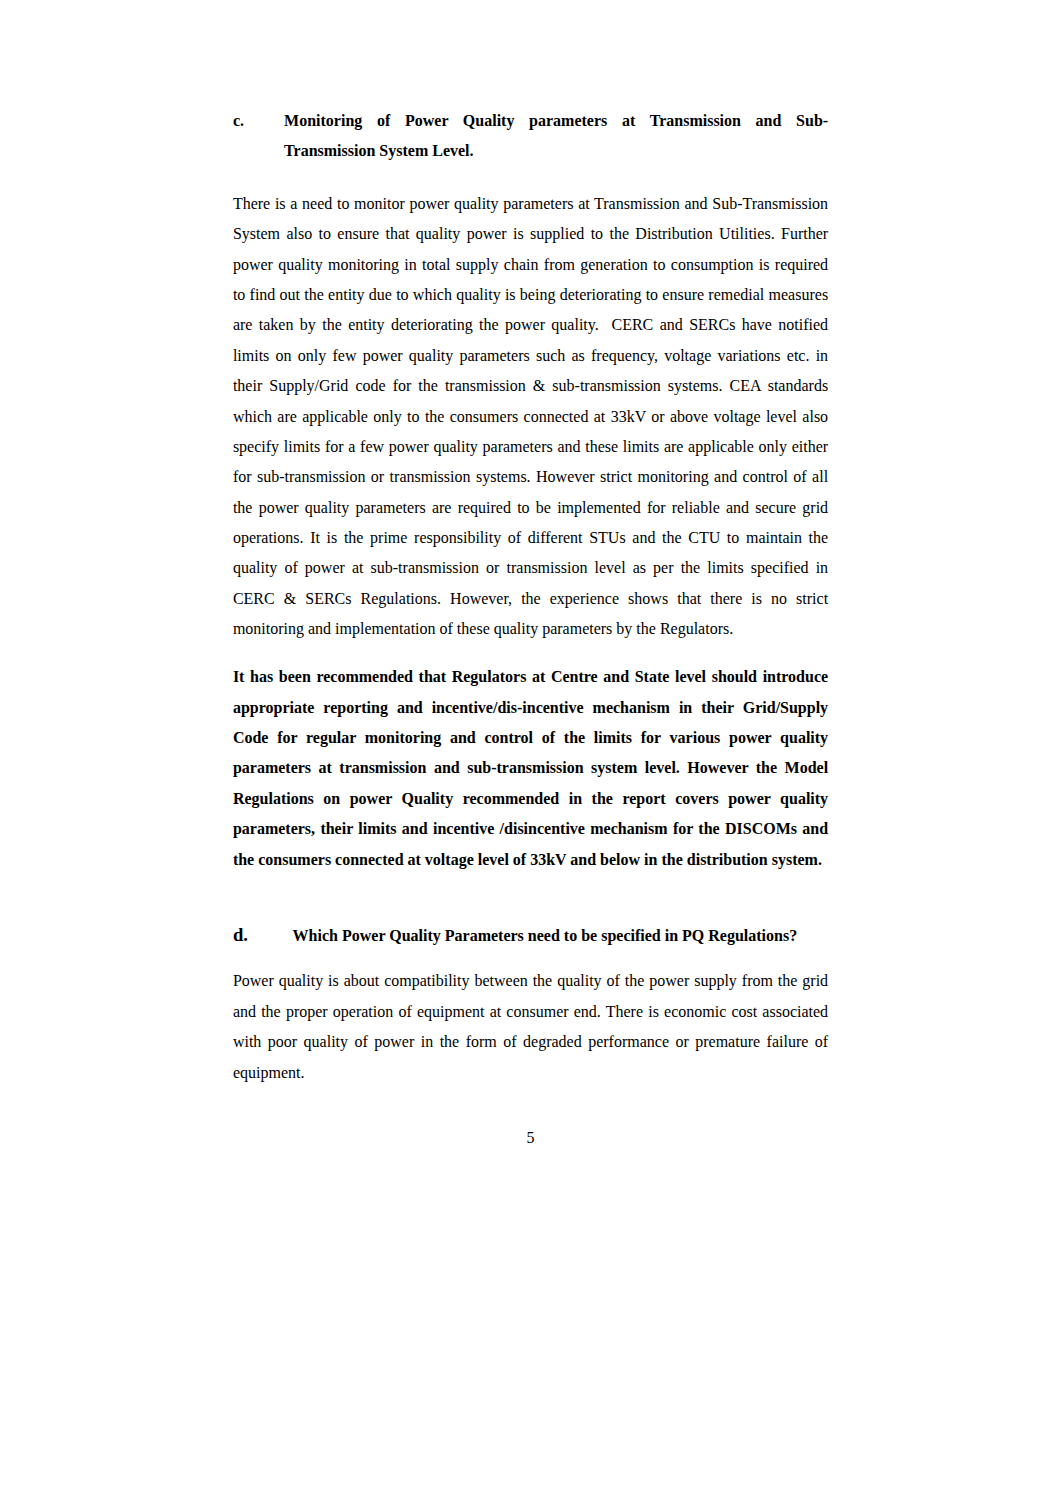c. Monitoring of Power Quality parameters at Transmission and Sub-Transmission System Level.
There is a need to monitor power quality parameters at Transmission and Sub-Transmission System also to ensure that quality power is supplied to the Distribution Utilities. Further power quality monitoring in total supply chain from generation to consumption is required to find out the entity due to which quality is being deteriorating to ensure remedial measures are taken by the entity deteriorating the power quality. CERC and SERCs have notified limits on only few power quality parameters such as frequency, voltage variations etc. in their Supply/Grid code for the transmission & sub-transmission systems. CEA standards which are applicable only to the consumers connected at 33kV or above voltage level also specify limits for a few power quality parameters and these limits are applicable only either for sub-transmission or transmission systems. However strict monitoring and control of all the power quality parameters are required to be implemented for reliable and secure grid operations. It is the prime responsibility of different STUs and the CTU to maintain the quality of power at sub-transmission or transmission level as per the limits specified in CERC & SERCs Regulations. However, the experience shows that there is no strict monitoring and implementation of these quality parameters by the Regulators.
It has been recommended that Regulators at Centre and State level should introduce appropriate reporting and incentive/dis-incentive mechanism in their Grid/Supply Code for regular monitoring and control of the limits for various power quality parameters at transmission and sub-transmission system level. However the Model Regulations on power Quality recommended in the report covers power quality parameters, their limits and incentive /disincentive mechanism for the DISCOMs and the consumers connected at voltage level of 33kV and below in the distribution system.
d. Which Power Quality Parameters need to be specified in PQ Regulations?
Power quality is about compatibility between the quality of the power supply from the grid and the proper operation of equipment at consumer end. There is economic cost associated with poor quality of power in the form of degraded performance or premature failure of equipment.
5